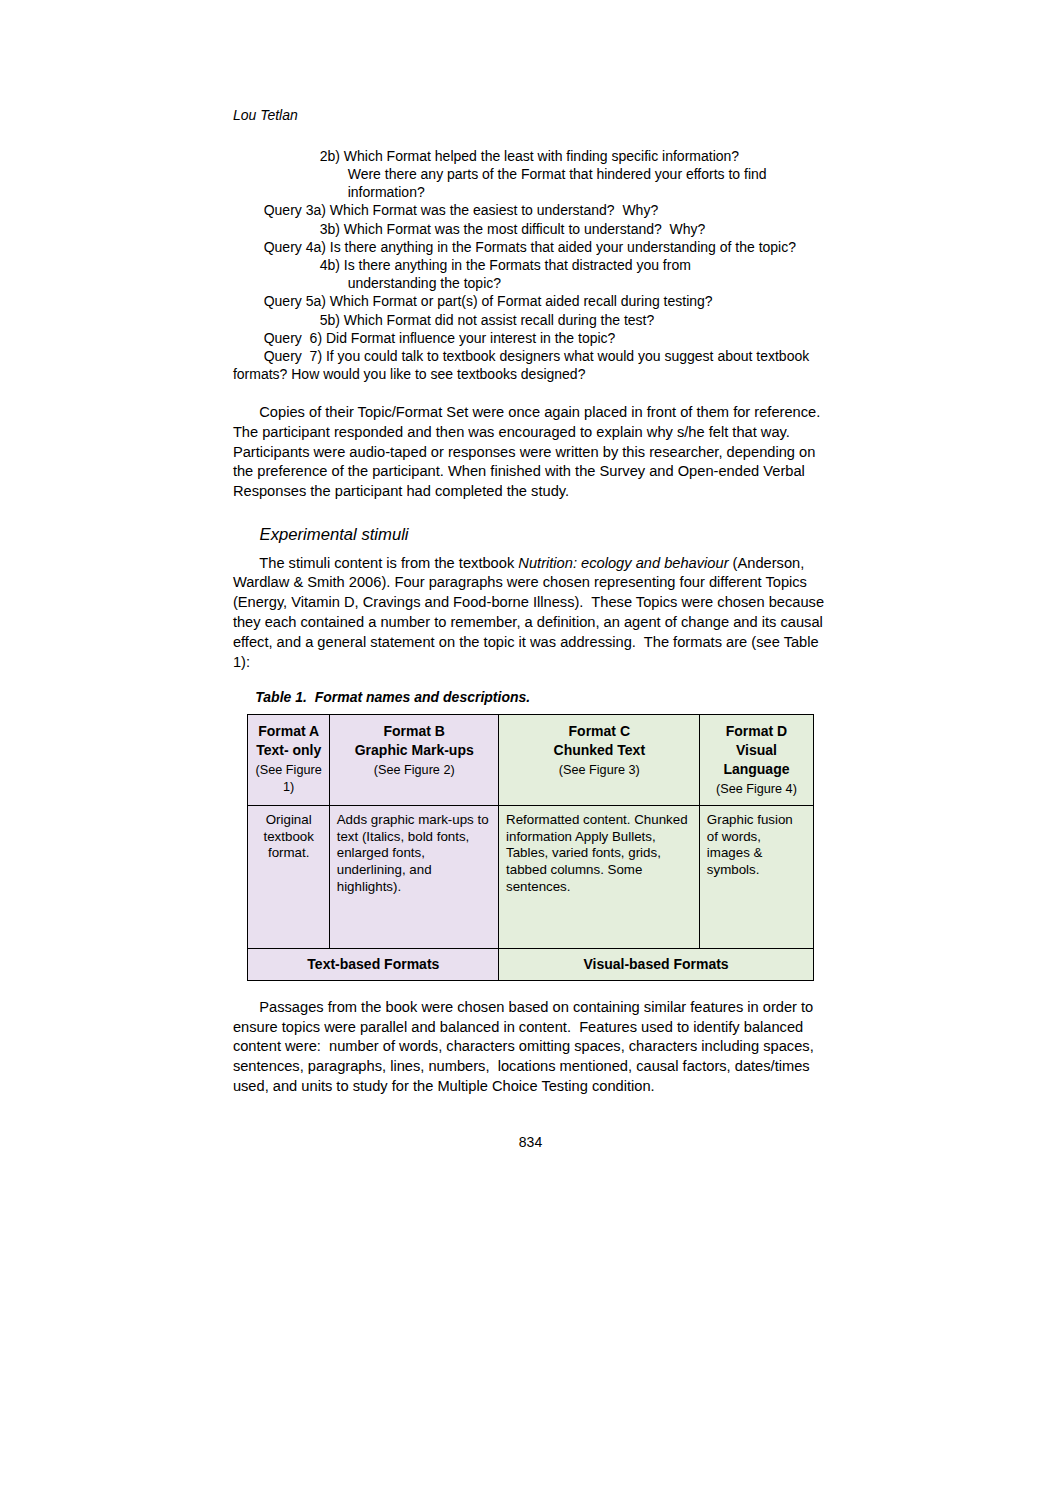Lou Tetlan
2b) Which Format helped the least with finding specific information?
Were there any parts of the Format that hindered your efforts to find
information?
Query 3a) Which Format was the easiest to understand? Why?
3b) Which Format was the most difficult to understand? Why?
Query 4a) Is there anything in the Formats that aided your understanding of the topic?
4b) Is there anything in the Formats that distracted you from
understanding the topic?
Query 5a) Which Format or part(s) of Format aided recall during testing?
5b) Which Format did not assist recall during the test?
Query 6) Did Format influence your interest in the topic?
Query 7) If you could talk to textbook designers what would you suggest about textbook
formats? How would you like to see textbooks designed?
Copies of their Topic/Format Set were once again placed in front of them for reference. The participant responded and then was encouraged to explain why s/he felt that way. Participants were audio-taped or responses were written by this researcher, depending on the preference of the participant. When finished with the Survey and Open-ended Verbal Responses the participant had completed the study.
Experimental stimuli
The stimuli content is from the textbook Nutrition: ecology and behaviour (Anderson, Wardlaw & Smith 2006). Four paragraphs were chosen representing four different Topics (Energy, Vitamin D, Cravings and Food-borne Illness). These Topics were chosen because they each contained a number to remember, a definition, an agent of change and its causal effect, and a general statement on the topic it was addressing. The formats are (see Table 1):
Table 1. Format names and descriptions.
| Format A Text- only (See Figure 1) | Format B Graphic Mark-ups (See Figure 2) | Format C Chunked Text (See Figure 3) | Format D Visual Language (See Figure 4) |
| Original textbook format. | Adds graphic mark-ups to text (Italics, bold fonts, enlarged fonts, underlining, and highlights). | Reformatted content. Chunked information Apply Bullets, Tables, varied fonts, grids, tabbed columns. Some sentences. | Graphic fusion of words, images & symbols. |
| Text-based Formats | Visual-based Formats |
Passages from the book were chosen based on containing similar features in order to ensure topics were parallel and balanced in content. Features used to identify balanced content were: number of words, characters omitting spaces, characters including spaces, sentences, paragraphs, lines, numbers, locations mentioned, causal factors, dates/times used, and units to study for the Multiple Choice Testing condition.
834